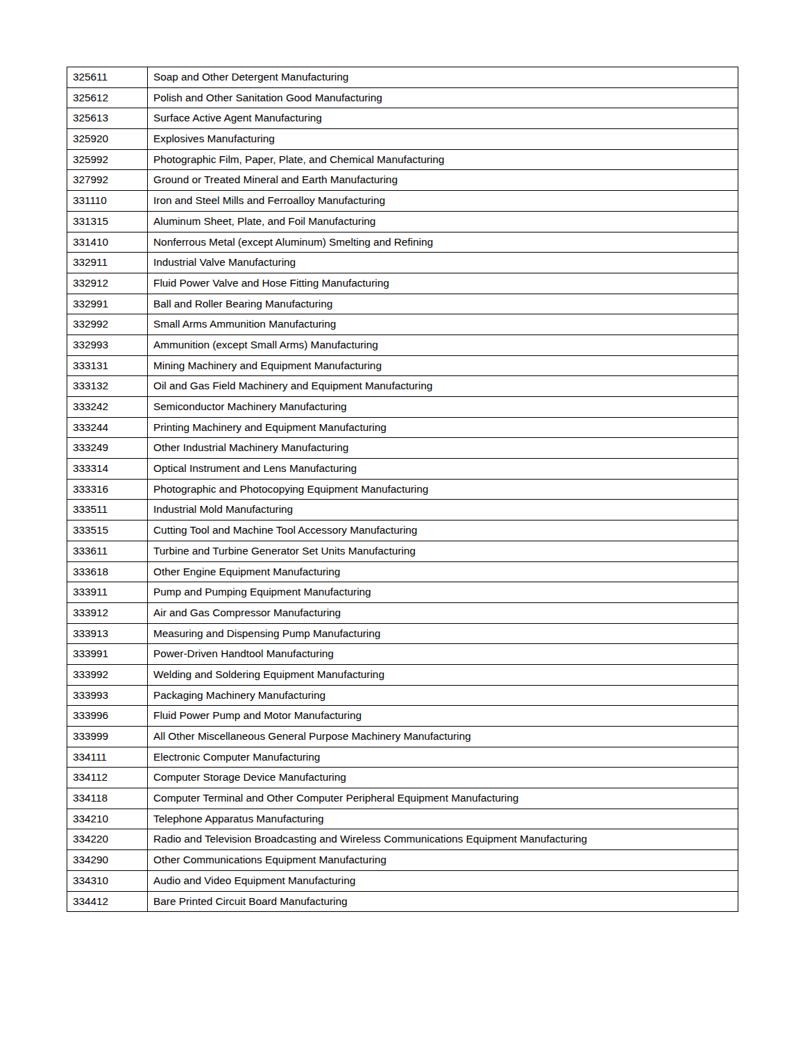| 325611 | Soap and Other Detergent Manufacturing |
| 325612 | Polish and Other Sanitation Good Manufacturing |
| 325613 | Surface Active Agent Manufacturing |
| 325920 | Explosives Manufacturing |
| 325992 | Photographic Film, Paper, Plate, and Chemical Manufacturing |
| 327992 | Ground or Treated Mineral and Earth Manufacturing |
| 331110 | Iron and Steel Mills and Ferroalloy Manufacturing |
| 331315 | Aluminum Sheet, Plate, and Foil Manufacturing |
| 331410 | Nonferrous Metal (except Aluminum) Smelting and Refining |
| 332911 | Industrial Valve Manufacturing |
| 332912 | Fluid Power Valve and Hose Fitting Manufacturing |
| 332991 | Ball and Roller Bearing Manufacturing |
| 332992 | Small Arms Ammunition Manufacturing |
| 332993 | Ammunition (except Small Arms) Manufacturing |
| 333131 | Mining Machinery and Equipment Manufacturing |
| 333132 | Oil and Gas Field Machinery and Equipment Manufacturing |
| 333242 | Semiconductor Machinery Manufacturing |
| 333244 | Printing Machinery and Equipment Manufacturing |
| 333249 | Other Industrial Machinery Manufacturing |
| 333314 | Optical Instrument and Lens Manufacturing |
| 333316 | Photographic and Photocopying Equipment Manufacturing |
| 333511 | Industrial Mold Manufacturing |
| 333515 | Cutting Tool and Machine Tool Accessory Manufacturing |
| 333611 | Turbine and Turbine Generator Set Units Manufacturing |
| 333618 | Other Engine Equipment Manufacturing |
| 333911 | Pump and Pumping Equipment Manufacturing |
| 333912 | Air and Gas Compressor Manufacturing |
| 333913 | Measuring and Dispensing Pump Manufacturing |
| 333991 | Power-Driven Handtool Manufacturing |
| 333992 | Welding and Soldering Equipment Manufacturing |
| 333993 | Packaging Machinery Manufacturing |
| 333996 | Fluid Power Pump and Motor Manufacturing |
| 333999 | All Other Miscellaneous General Purpose Machinery Manufacturing |
| 334111 | Electronic Computer Manufacturing |
| 334112 | Computer Storage Device Manufacturing |
| 334118 | Computer Terminal and Other Computer Peripheral Equipment Manufacturing |
| 334210 | Telephone Apparatus Manufacturing |
| 334220 | Radio and Television Broadcasting and Wireless Communications Equipment Manufacturing |
| 334290 | Other Communications Equipment Manufacturing |
| 334310 | Audio and Video Equipment Manufacturing |
| 334412 | Bare Printed Circuit Board Manufacturing |